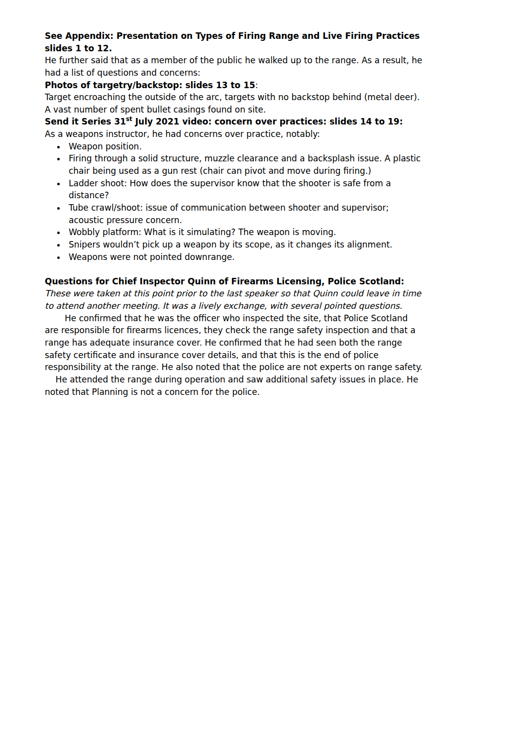See Appendix: Presentation on Types of Firing Range and Live Firing Practices slides 1 to 12.
He further said that as a member of the public he walked up to the range. As a result, he had a list of questions and concerns:
Photos of targetry/backstop: slides 13 to 15:
Target encroaching the outside of the arc, targets with no backstop behind (metal deer). A vast number of spent bullet casings found on site.
Send it Series 31st July 2021 video: concern over practices: slides 14 to 19:
As a weapons instructor, he had concerns over practice, notably:
Weapon position.
Firing through a solid structure, muzzle clearance and a backsplash issue. A plastic chair being used as a gun rest (chair can pivot and move during firing.)
Ladder shoot: How does the supervisor know that the shooter is safe from a distance?
Tube crawl/shoot: issue of communication between shooter and supervisor; acoustic pressure concern.
Wobbly platform: What is it simulating? The weapon is moving.
Snipers wouldn’t pick up a weapon by its scope, as it changes its alignment.
Weapons were not pointed downrange.
Questions for Chief Inspector Quinn of Firearms Licensing, Police Scotland: These were taken at this point prior to the last speaker so that Quinn could leave in time to attend another meeting. It was a lively exchange, with several pointed questions.
He confirmed that he was the officer who inspected the site, that Police Scotland are responsible for firearms licences, they check the range safety inspection and that a range has adequate insurance cover. He confirmed that he had seen both the range safety certificate and insurance cover details, and that this is the end of police responsibility at the range. He also noted that the police are not experts on range safety. He attended the range during operation and saw additional safety issues in place. He noted that Planning is not a concern for the police.